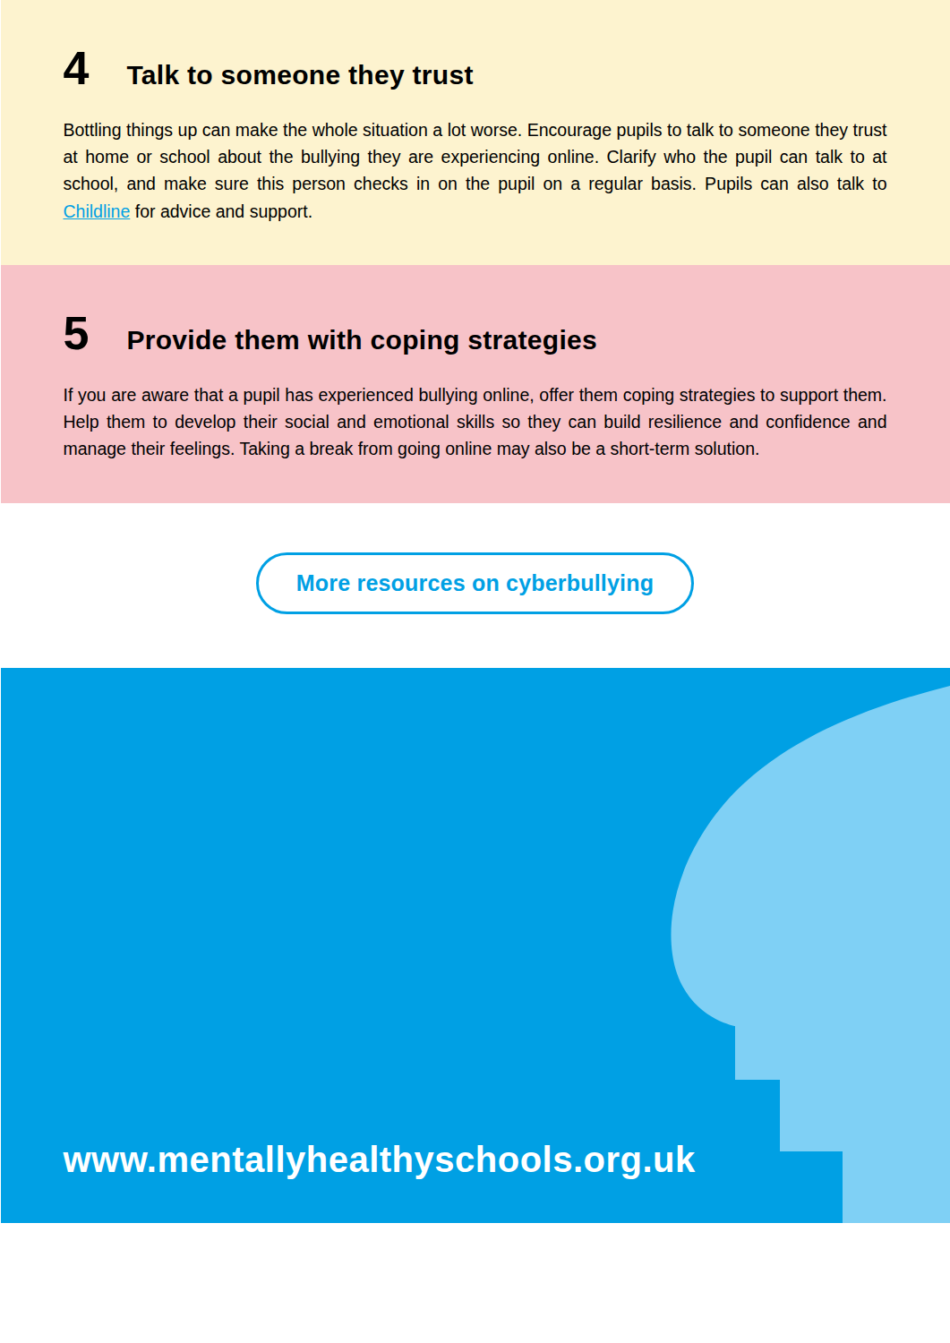4
Talk to someone they trust
Bottling things up can make the whole situation a lot worse. Encourage pupils to talk to someone they trust at home or school about the bullying they are experiencing online. Clarify who the pupil can talk to at school, and make sure this person checks in on the pupil on a regular basis. Pupils can also talk to Childline for advice and support.
5
Provide them with coping strategies
If you are aware that a pupil has experienced bullying online, offer them coping strategies to support them. Help them to develop their social and emotional skills so they can build resilience and confidence and manage their feelings. Taking a break from going online may also be a short-term solution.
More resources on cyberbullying
www.mentallyhealthyschools.org.uk